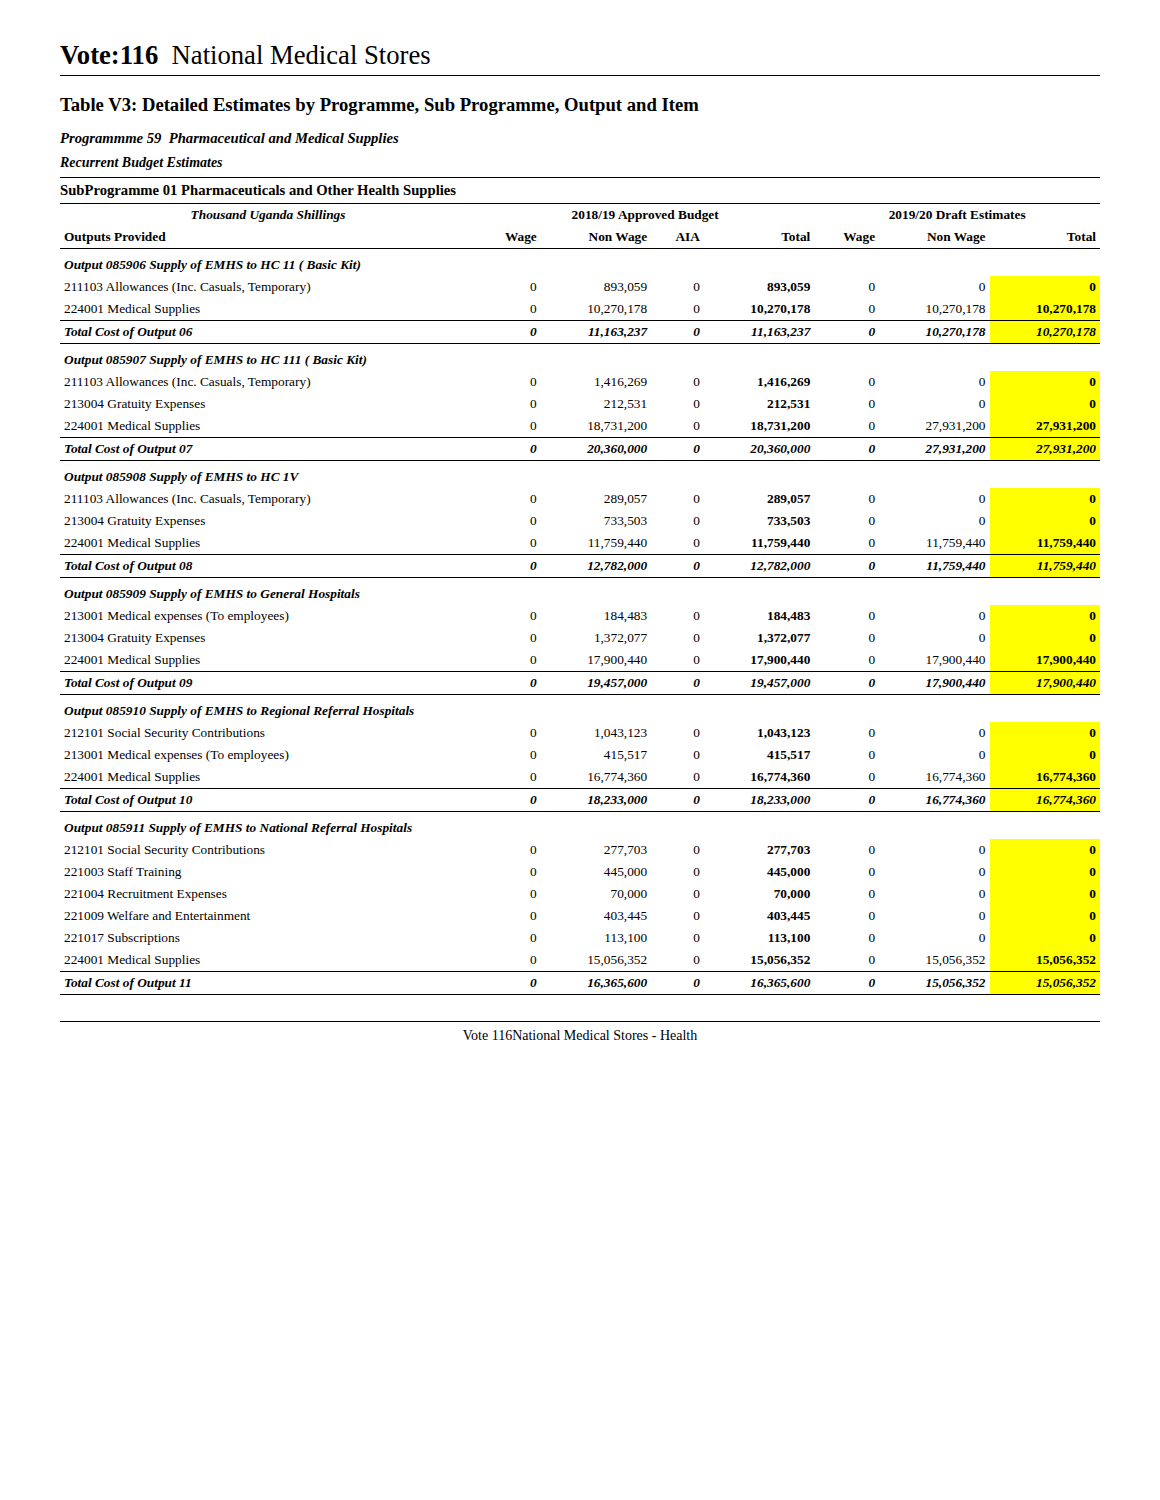Vote:116 National Medical Stores
Table V3: Detailed Estimates by Programme, Sub Programme, Output and Item
Programmme 59 Pharmaceutical and Medical Supplies
Recurrent Budget Estimates
SubProgramme 01 Pharmaceuticals and Other Health Supplies
| Thousand Uganda Shillings | 2018/19 Approved Budget | 2019/20 Draft Estimates |
| --- | --- | --- |
| Outputs Provided | Wage | Non Wage | AIA | Total | Wage | Non Wage | Total |
| Output 085906 Supply of EMHS to HC 11 ( Basic Kit) |
| 211103 Allowances (Inc. Casuals, Temporary) | 0 | 893,059 | 0 | 893,059 | 0 | 0 | 0 |
| 224001 Medical Supplies | 0 | 10,270,178 | 0 | 10,270,178 | 0 | 10,270,178 | 10,270,178 |
| Total Cost of Output 06 | 0 | 11,163,237 | 0 | 11,163,237 | 0 | 10,270,178 | 10,270,178 |
| Output 085907 Supply of EMHS to HC 111 ( Basic Kit) |
| 211103 Allowances (Inc. Casuals, Temporary) | 0 | 1,416,269 | 0 | 1,416,269 | 0 | 0 | 0 |
| 213004 Gratuity Expenses | 0 | 212,531 | 0 | 212,531 | 0 | 0 | 0 |
| 224001 Medical Supplies | 0 | 18,731,200 | 0 | 18,731,200 | 0 | 27,931,200 | 27,931,200 |
| Total Cost of Output 07 | 0 | 20,360,000 | 0 | 20,360,000 | 0 | 27,931,200 | 27,931,200 |
| Output 085908 Supply of EMHS to HC 1V |
| 211103 Allowances (Inc. Casuals, Temporary) | 0 | 289,057 | 0 | 289,057 | 0 | 0 | 0 |
| 213004 Gratuity Expenses | 0 | 733,503 | 0 | 733,503 | 0 | 0 | 0 |
| 224001 Medical Supplies | 0 | 11,759,440 | 0 | 11,759,440 | 0 | 11,759,440 | 11,759,440 |
| Total Cost of Output 08 | 0 | 12,782,000 | 0 | 12,782,000 | 0 | 11,759,440 | 11,759,440 |
| Output 085909 Supply of EMHS to General Hospitals |
| 213001 Medical expenses (To employees) | 0 | 184,483 | 0 | 184,483 | 0 | 0 | 0 |
| 213004 Gratuity Expenses | 0 | 1,372,077 | 0 | 1,372,077 | 0 | 0 | 0 |
| 224001 Medical Supplies | 0 | 17,900,440 | 0 | 17,900,440 | 0 | 17,900,440 | 17,900,440 |
| Total Cost of Output 09 | 0 | 19,457,000 | 0 | 19,457,000 | 0 | 17,900,440 | 17,900,440 |
| Output 085910 Supply of EMHS to Regional Referral Hospitals |
| 212101 Social Security Contributions | 0 | 1,043,123 | 0 | 1,043,123 | 0 | 0 | 0 |
| 213001 Medical expenses (To employees) | 0 | 415,517 | 0 | 415,517 | 0 | 0 | 0 |
| 224001 Medical Supplies | 0 | 16,774,360 | 0 | 16,774,360 | 0 | 16,774,360 | 16,774,360 |
| Total Cost of Output 10 | 0 | 18,233,000 | 0 | 18,233,000 | 0 | 16,774,360 | 16,774,360 |
| Output 085911 Supply of EMHS to National Referral Hospitals |
| 212101 Social Security Contributions | 0 | 277,703 | 0 | 277,703 | 0 | 0 | 0 |
| 221003 Staff Training | 0 | 445,000 | 0 | 445,000 | 0 | 0 | 0 |
| 221004 Recruitment Expenses | 0 | 70,000 | 0 | 70,000 | 0 | 0 | 0 |
| 221009 Welfare and Entertainment | 0 | 403,445 | 0 | 403,445 | 0 | 0 | 0 |
| 221017 Subscriptions | 0 | 113,100 | 0 | 113,100 | 0 | 0 | 0 |
| 224001 Medical Supplies | 0 | 15,056,352 | 0 | 15,056,352 | 0 | 15,056,352 | 15,056,352 |
| Total Cost of Output 11 | 0 | 16,365,600 | 0 | 16,365,600 | 0 | 15,056,352 | 15,056,352 |
Vote 116National Medical Stores - Health